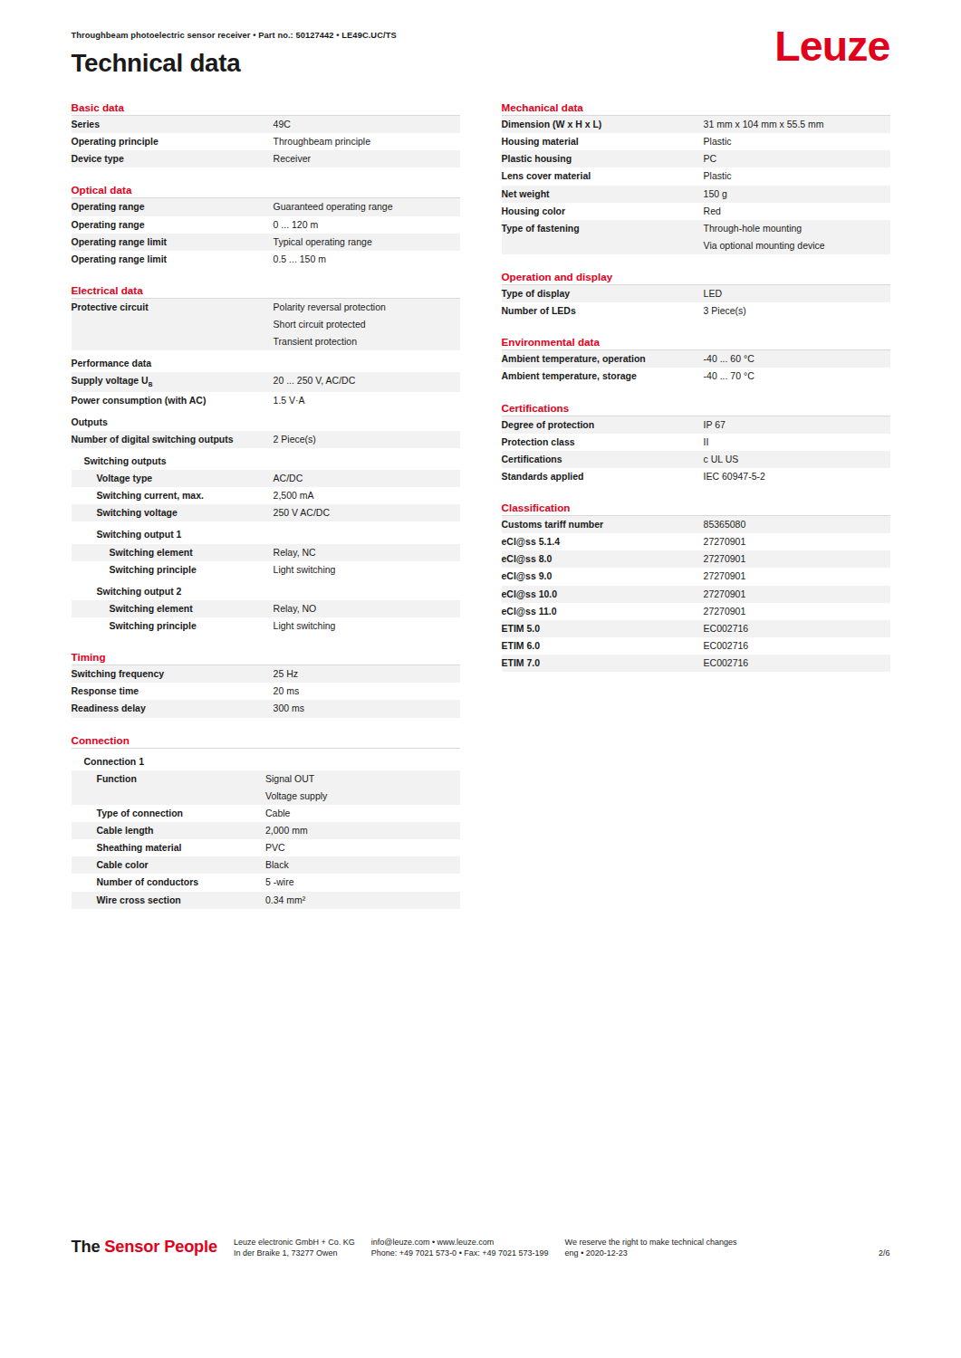Leuze
Throughbeam photoelectric sensor receiver • Part no.: 50127442 • LE49C.UC/TS
Technical data
Basic data
| Series | 49C |
| Operating principle | Throughbeam principle |
| Device type | Receiver |
Optical data
| Operating range | Guaranteed operating range |
| Operating range | 0 ... 120 m |
| Operating range limit | Typical operating range |
| Operating range limit | 0.5 ... 150 m |
Electrical data
| Protective circuit | Polarity reversal protection |
| | Short circuit protected |
| | Transient protection |
| Performance data |
| Supply voltage U B | 20 ... 250 V, AC/DC |
| Power consumption (with AC) | 1.5 V·A |
| Outputs |
| Number of digital switching outputs | 2 Piece(s) |
| Switching outputs |
| Voltage type | AC/DC |
| Switching current, max. | 2,500 mA |
| Switching voltage | 250 V AC/DC |
| Switching output 1 |
| Switching element | Relay, NC |
| Switching principle | Light switching |
| Switching output 2 |
| Switching element | Relay, NO |
| Switching principle | Light switching |
Timing
| Switching frequency | 25 Hz |
| Response time | 20 ms |
| Readiness delay | 300 ms |
Connection
| Connection 1 |
| Function | Signal OUT |
| | Voltage supply |
| Type of connection | Cable |
| Cable length | 2,000 mm |
| Sheathing material | PVC |
| Cable color | Black |
| Number of conductors | 5 -wire |
| Wire cross section | 0.34 mm² |
Mechanical data
| Dimension (W x H x L) | 31 mm x 104 mm x 55.5 mm |
| Housing material | Plastic |
| Plastic housing | PC |
| Lens cover material | Plastic |
| Net weight | 150 g |
| Housing color | Red |
| Type of fastening | Through-hole mounting |
| | Via optional mounting device |
Operation and display
| Type of display | LED |
| Number of LEDs | 3 Piece(s) |
Environmental data
| Ambient temperature, operation | -40 ... 60 °C |
| Ambient temperature, storage | -40 ... 70 °C |
Certifications
| Degree of protection | IP 67 |
| Protection class | II |
| Certifications | c UL US |
| Standards applied | IEC 60947-5-2 |
Classification
| Customs tariff number | 85365080 |
| eCl@ss 5.1.4 | 27270901 |
| eCl@ss 8.0 | 27270901 |
| eCl@ss 9.0 | 27270901 |
| eCl@ss 10.0 | 27270901 |
| eCl@ss 11.0 | 27270901 |
| ETIM 5.0 | EC002716 |
| ETIM 6.0 | EC002716 |
| ETIM 7.0 | EC002716 |
The Sensor People
Leuze electronic GmbH + Co. KG
In der Braike 1, 73277 Owen
info@leuze.com • www.leuze.com
Phone: +49 7021 573-0 • Fax: +49 7021 573-199
We reserve the right to make technical changes
eng • 2020-12-23
2/6